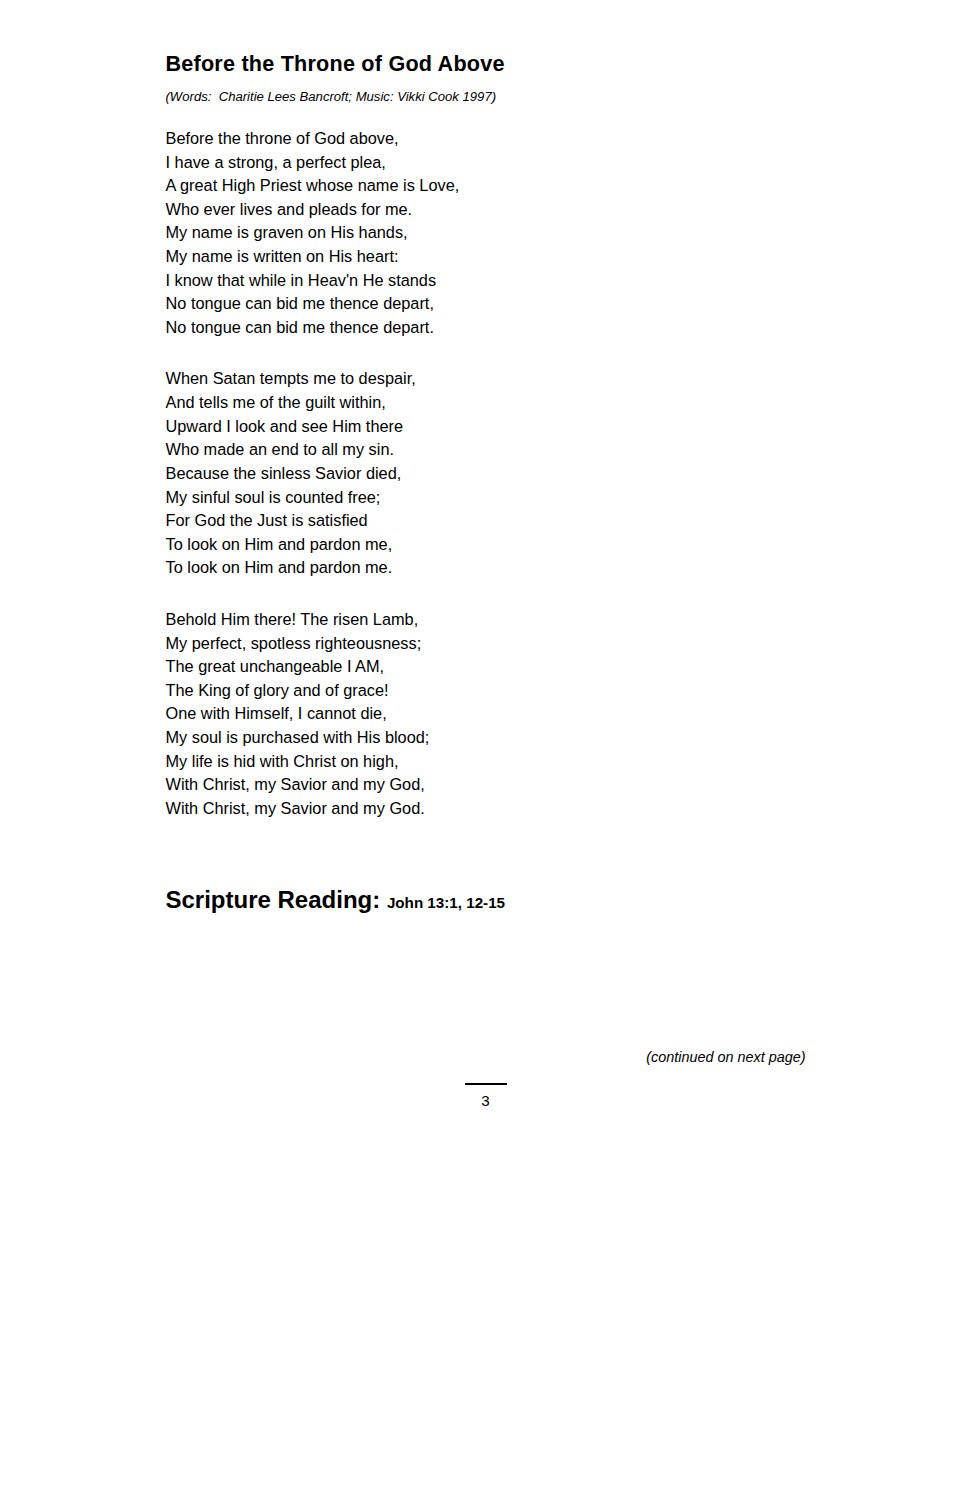Before the Throne of God Above
(Words: Charitie Lees Bancroft; Music: Vikki Cook 1997)
Before the throne of God above,
I have a strong, a perfect plea,
A great High Priest whose name is Love,
Who ever lives and pleads for me.
My name is graven on His hands,
My name is written on His heart:
I know that while in Heav'n He stands
No tongue can bid me thence depart,
No tongue can bid me thence depart.
When Satan tempts me to despair,
And tells me of the guilt within,
Upward I look and see Him there
Who made an end to all my sin.
Because the sinless Savior died,
My sinful soul is counted free;
For God the Just is satisfied
To look on Him and pardon me,
To look on Him and pardon me.
Behold Him there! The risen Lamb,
My perfect, spotless righteousness;
The great unchangeable I AM,
The King of glory and of grace!
One with Himself, I cannot die,
My soul is purchased with His blood;
My life is hid with Christ on high,
With Christ, my Savior and my God,
With Christ, my Savior and my God.
Scripture Reading: John 13:1, 12-15
(continued on next page)
3